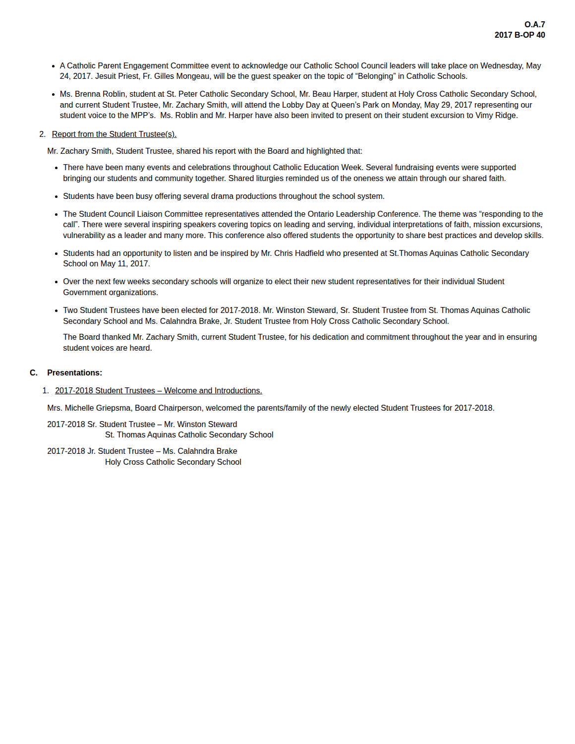O.A.7
2017 B-OP 40
A Catholic Parent Engagement Committee event to acknowledge our Catholic School Council leaders will take place on Wednesday, May 24, 2017. Jesuit Priest, Fr. Gilles Mongeau, will be the guest speaker on the topic of “Belonging” in Catholic Schools.
Ms. Brenna Roblin, student at St. Peter Catholic Secondary School, Mr. Beau Harper, student at Holy Cross Catholic Secondary School, and current Student Trustee, Mr. Zachary Smith, will attend the Lobby Day at Queen’s Park on Monday, May 29, 2017 representing our student voice to the MPP’s. Ms. Roblin and Mr. Harper have also been invited to present on their student excursion to Vimy Ridge.
2. Report from the Student Trustee(s).
Mr. Zachary Smith, Student Trustee, shared his report with the Board and highlighted that:
There have been many events and celebrations throughout Catholic Education Week. Several fundraising events were supported bringing our students and community together. Shared liturgies reminded us of the oneness we attain through our shared faith.
Students have been busy offering several drama productions throughout the school system.
The Student Council Liaison Committee representatives attended the Ontario Leadership Conference. The theme was “responding to the call”. There were several inspiring speakers covering topics on leading and serving, individual interpretations of faith, mission excursions, vulnerability as a leader and many more. This conference also offered students the opportunity to share best practices and develop skills.
Students had an opportunity to listen and be inspired by Mr. Chris Hadfield who presented at St.Thomas Aquinas Catholic Secondary School on May 11, 2017.
Over the next few weeks secondary schools will organize to elect their new student representatives for their individual Student Government organizations.
Two Student Trustees have been elected for 2017-2018. Mr. Winston Steward, Sr. Student Trustee from St. Thomas Aquinas Catholic Secondary School and Ms. Calahndra Brake, Jr. Student Trustee from Holy Cross Catholic Secondary School.
The Board thanked Mr. Zachary Smith, current Student Trustee, for his dedication and commitment throughout the year and in ensuring student voices are heard.
C. Presentations:
1. 2017-2018 Student Trustees – Welcome and Introductions.
Mrs. Michelle Griepsma, Board Chairperson, welcomed the parents/family of the newly elected Student Trustees for 2017-2018.
2017-2018 Sr. Student Trustee – Mr. Winston Steward
St. Thomas Aquinas Catholic Secondary School
2017-2018 Jr. Student Trustee – Ms. Calahndra Brake
Holy Cross Catholic Secondary School